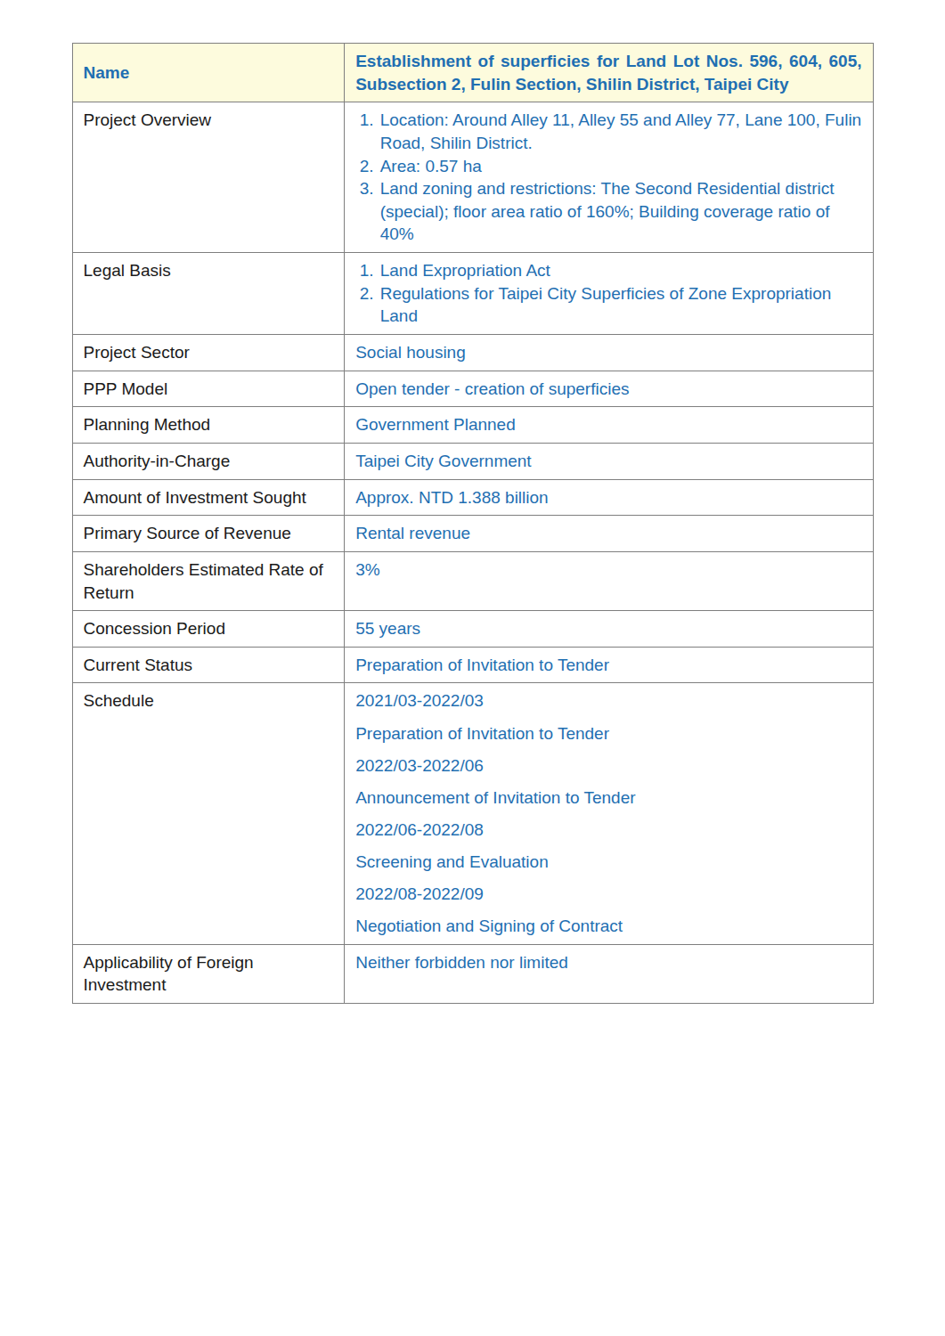| Name | Establishment of superficies for Land Lot Nos. 596, 604, 605, Subsection 2, Fulin Section, Shilin District, Taipei City |
| Project Overview | Location: Around Alley 11, Alley 55 and Alley 77, Lane 100, Fulin Road, Shilin District. Area: 0.57 ha Land zoning and restrictions: The Second Residential district (special); floor area ratio of 160%; Building coverage ratio of 40% |
| Legal Basis | Land Expropriation Act Regulations for Taipei City Superficies of Zone Expropriation Land |
| Project Sector | Social housing |
| PPP Model | Open tender - creation of superficies |
| Planning Method | Government Planned |
| Authority-in-Charge | Taipei City Government |
| Amount of Investment Sought | Approx. NTD 1.388 billion |
| Primary Source of Revenue | Rental revenue |
| Shareholders Estimated Rate of Return | 3% |
| Concession Period | 55 years |
| Current Status | Preparation of Invitation to Tender |
| Schedule | 2021/03-2022/03 Preparation of Invitation to Tender 2022/03-2022/06 Announcement of Invitation to Tender 2022/06-2022/08 Screening and Evaluation 2022/08-2022/09 Negotiation and Signing of Contract |
| Applicability of Foreign Investment | Neither forbidden nor limited |